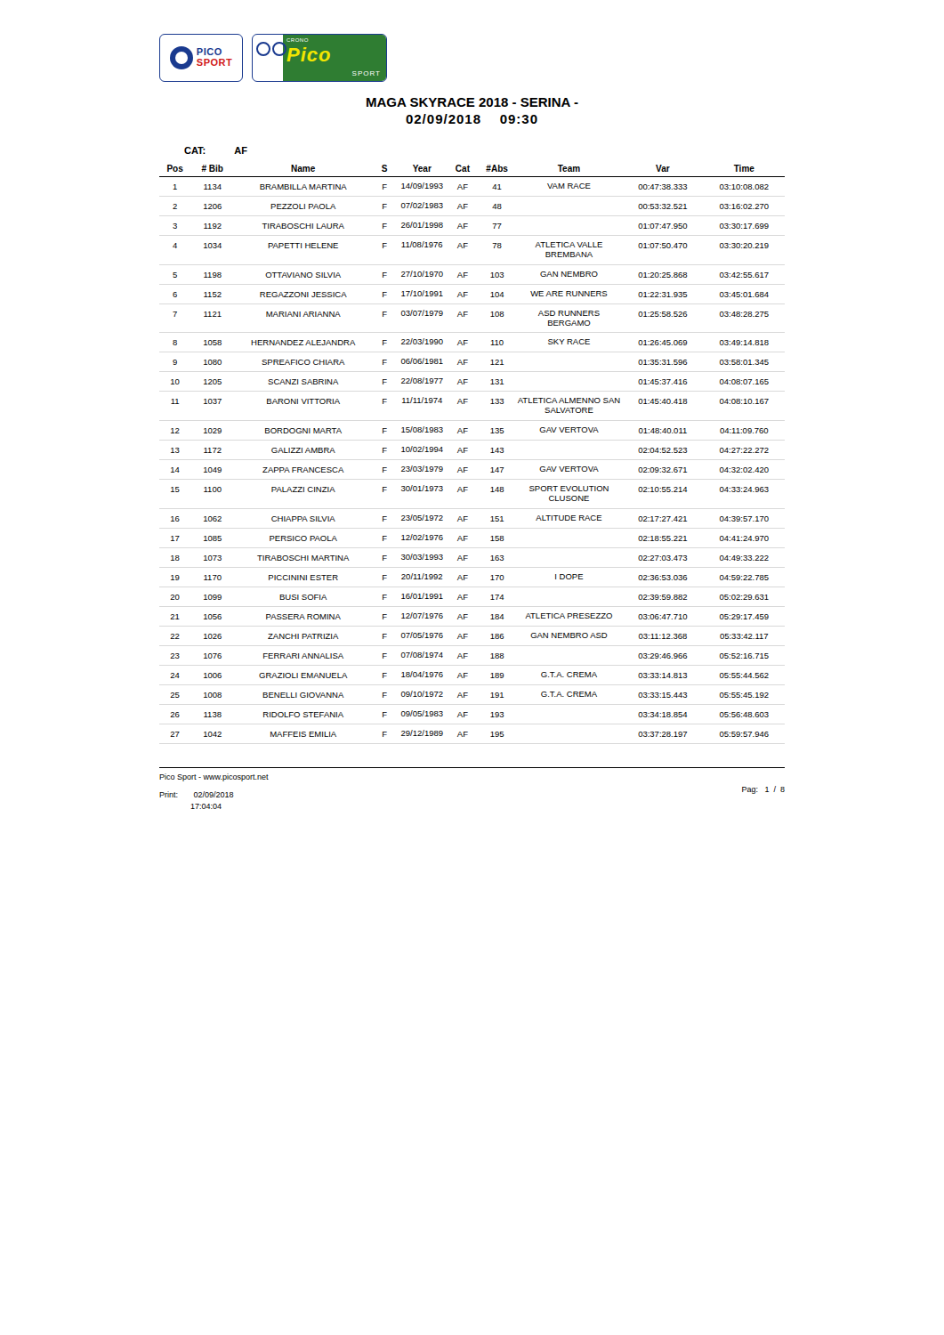PICO SPORT
CRONO
Pico
SPORT
MAGA SKYRACE 2018 - SERINA -
02/09/2018 09:30
| CAT: | AF |
| --- | --- |
| Pos | # Bib | Name | S | Year | Cat | #Abs | Team | Var | Time |
| 1 | 1134 | BRAMBILLA MARTINA | F | 14/09/1993 | AF | 41 | VAM RACE | 00:47:38.333 | 03:10:08.082 |
| 2 | 1206 | PEZZOLI PAOLA | F | 07/02/1983 | AF | 48 | | 00:53:32.521 | 03:16:02.270 |
| 3 | 1192 | TIRABOSCHI LAURA | F | 26/01/1998 | AF | 77 | | 01:07:47.950 | 03:30:17.699 |
| 4 | 1034 | PAPETTI HELENE | F | 11/08/1976 | AF | 78 | ATLETICA VALLE BREMBANA | 01:07:50.470 | 03:30:20.219 |
| 5 | 1198 | OTTAVIANO SILVIA | F | 27/10/1970 | AF | 103 | GAN NEMBRO | 01:20:25.868 | 03:42:55.617 |
| 6 | 1152 | REGAZZONI JESSICA | F | 17/10/1991 | AF | 104 | WE ARE RUNNERS | 01:22:31.935 | 03:45:01.684 |
| 7 | 1121 | MARIANI ARIANNA | F | 03/07/1979 | AF | 108 | ASD RUNNERS BERGAMO | 01:25:58.526 | 03:48:28.275 |
| 8 | 1058 | HERNANDEZ ALEJANDRA | F | 22/03/1990 | AF | 110 | SKY RACE | 01:26:45.069 | 03:49:14.818 |
| 9 | 1080 | SPREAFICO CHIARA | F | 06/06/1981 | AF | 121 | | 01:35:31.596 | 03:58:01.345 |
| 10 | 1205 | SCANZI SABRINA | F | 22/08/1977 | AF | 131 | | 01:45:37.416 | 04:08:07.165 |
| 11 | 1037 | BARONI VITTORIA | F | 11/11/1974 | AF | 133 | ATLETICA ALMENNO SAN SALVATORE | 01:45:40.418 | 04:08:10.167 |
| 12 | 1029 | BORDOGNI MARTA | F | 15/08/1983 | AF | 135 | GAV VERTOVA | 01:48:40.011 | 04:11:09.760 |
| 13 | 1172 | GALIZZI AMBRA | F | 10/02/1994 | AF | 143 | | 02:04:52.523 | 04:27:22.272 |
| 14 | 1049 | ZAPPA FRANCESCA | F | 23/03/1979 | AF | 147 | GAV VERTOVA | 02:09:32.671 | 04:32:02.420 |
| 15 | 1100 | PALAZZI CINZIA | F | 30/01/1973 | AF | 148 | SPORT EVOLUTION CLUSONE | 02:10:55.214 | 04:33:24.963 |
| 16 | 1062 | CHIAPPA SILVIA | F | 23/05/1972 | AF | 151 | ALTITUDE RACE | 02:17:27.421 | 04:39:57.170 |
| 17 | 1085 | PERSICO PAOLA | F | 12/02/1976 | AF | 158 | | 02:18:55.221 | 04:41:24.970 |
| 18 | 1073 | TIRABOSCHI MARTINA | F | 30/03/1993 | AF | 163 | | 02:27:03.473 | 04:49:33.222 |
| 19 | 1170 | PICCININI ESTER | F | 20/11/1992 | AF | 170 | I DOPE | 02:36:53.036 | 04:59:22.785 |
| 20 | 1099 | BUSI SOFIA | F | 16/01/1991 | AF | 174 | | 02:39:59.882 | 05:02:29.631 |
| 21 | 1056 | PASSERA ROMINA | F | 12/07/1976 | AF | 184 | ATLETICA PRESEZZO | 03:06:47.710 | 05:29:17.459 |
| 22 | 1026 | ZANCHI PATRIZIA | F | 07/05/1976 | AF | 186 | GAN NEMBRO ASD | 03:11:12.368 | 05:33:42.117 |
| 23 | 1076 | FERRARI ANNALISA | F | 07/08/1974 | AF | 188 | | 03:29:46.966 | 05:52:16.715 |
| 24 | 1006 | GRAZIOLI EMANUELA | F | 18/04/1976 | AF | 189 | G.T.A. CREMA | 03:33:14.813 | 05:55:44.562 |
| 25 | 1008 | BENELLI GIOVANNA | F | 09/10/1972 | AF | 191 | G.T.A. CREMA | 03:33:15.443 | 05:55:45.192 |
| 26 | 1138 | RIDOLFO STEFANIA | F | 09/05/1983 | AF | 193 | | 03:34:18.854 | 05:56:48.603 |
| 27 | 1042 | MAFFEIS EMILIA | F | 29/12/1989 | AF | 195 | | 03:37:28.197 | 05:59:57.946 |
Pico Sport - www.picosport.net
Print: 02/09/2018
17:04:04
Pag: 1 / 8